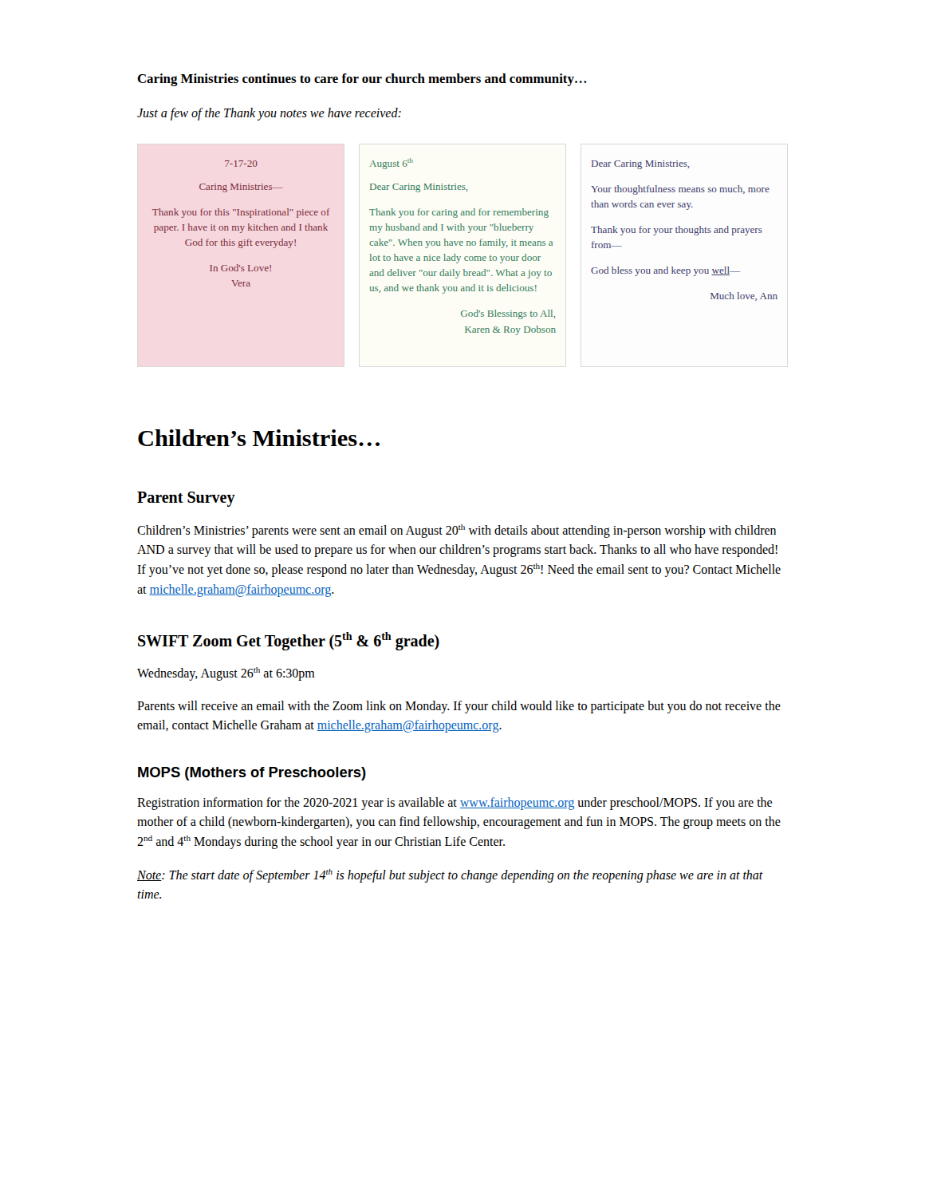Caring Ministries continues to care for our church members and community…
Just a few of the Thank you notes we have received:
7-17-20
Caring Ministries—
Thank you for this "Inspirational" piece of paper. I have it on my kitchen and I thank God for this gift everyday!
In God's Love!
Vera
August 6th
Dear Caring Ministries,
Thank you for caring and for remembering my husband and I with your "blueberry cake". When you have no family, it means a lot to have a nice lady come to your door and deliver "our daily bread". What a joy to us, and we thank you and it is delicious!
God's Blessings to All,
Karen & Roy Dobson
Dear Caring Ministries,
Your thoughtfulness means so much, more than words can ever say.
Thank you for your thoughts and prayers from—
God bless you and keep you well—
Much love, Ann
Children’s Ministries…
Parent Survey
Children’s Ministries’ parents were sent an email on August 20th with details about attending in-person worship with children AND a survey that will be used to prepare us for when our children’s programs start back. Thanks to all who have responded! If you’ve not yet done so, please respond no later than Wednesday, August 26th! Need the email sent to you? Contact Michelle at michelle.graham@fairhopeumc.org.
SWIFT Zoom Get Together (5th & 6th grade)
Wednesday, August 26th at 6:30pm
Parents will receive an email with the Zoom link on Monday. If your child would like to participate but you do not receive the email, contact Michelle Graham at michelle.graham@fairhopeumc.org.
MOPS (Mothers of Preschoolers)
Registration information for the 2020-2021 year is available at www.fairhopeumc.org under preschool/MOPS. If you are the mother of a child (newborn-kindergarten), you can find fellowship, encouragement and fun in MOPS. The group meets on the 2nd and 4th Mondays during the school year in our Christian Life Center.
Note: The start date of September 14th is hopeful but subject to change depending on the reopening phase we are in at that time.